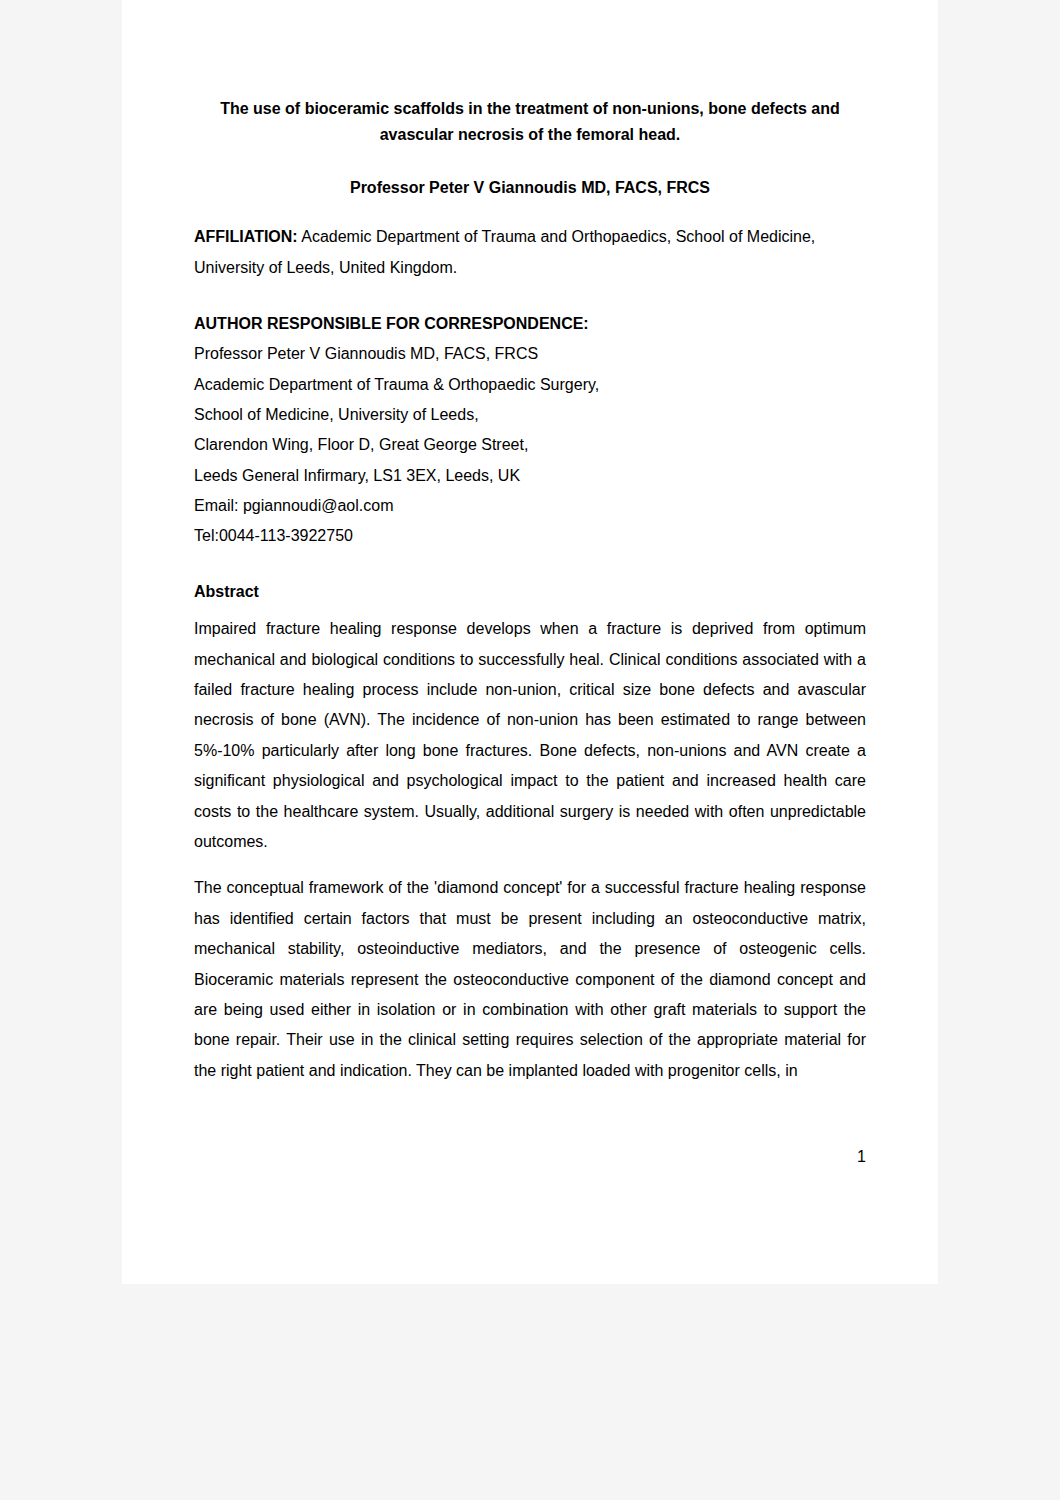The use of bioceramic scaffolds in the treatment of non-unions, bone defects and avascular necrosis of the femoral head.
Professor Peter V Giannoudis MD, FACS, FRCS
AFFILIATION: Academic Department of Trauma and Orthopaedics, School of Medicine, University of Leeds, United Kingdom.
AUTHOR RESPONSIBLE FOR CORRESPONDENCE:
Professor Peter V Giannoudis MD, FACS, FRCS
Academic Department of Trauma & Orthopaedic Surgery,
School of Medicine, University of Leeds,
Clarendon Wing, Floor D, Great George Street,
Leeds General Infirmary, LS1 3EX, Leeds, UK
Email: pgiannoudi@aol.com
Tel:0044-113-3922750
Abstract
Impaired fracture healing response develops when a fracture is deprived from optimum mechanical and biological conditions to successfully heal. Clinical conditions associated with a failed fracture healing process include non-union, critical size bone defects and avascular necrosis of bone (AVN). The incidence of non-union has been estimated to range between 5%-10% particularly after long bone fractures. Bone defects, non-unions and AVN create a significant physiological and psychological impact to the patient and increased health care costs to the healthcare system. Usually, additional surgery is needed with often unpredictable outcomes.
The conceptual framework of the 'diamond concept' for a successful fracture healing response has identified certain factors that must be present including an osteoconductive matrix, mechanical stability, osteoinductive mediators, and the presence of osteogenic cells. Bioceramic materials represent the osteoconductive component of the diamond concept and are being used either in isolation or in combination with other graft materials to support the bone repair. Their use in the clinical setting requires selection of the appropriate material for the right patient and indication. They can be implanted loaded with progenitor cells, in
1